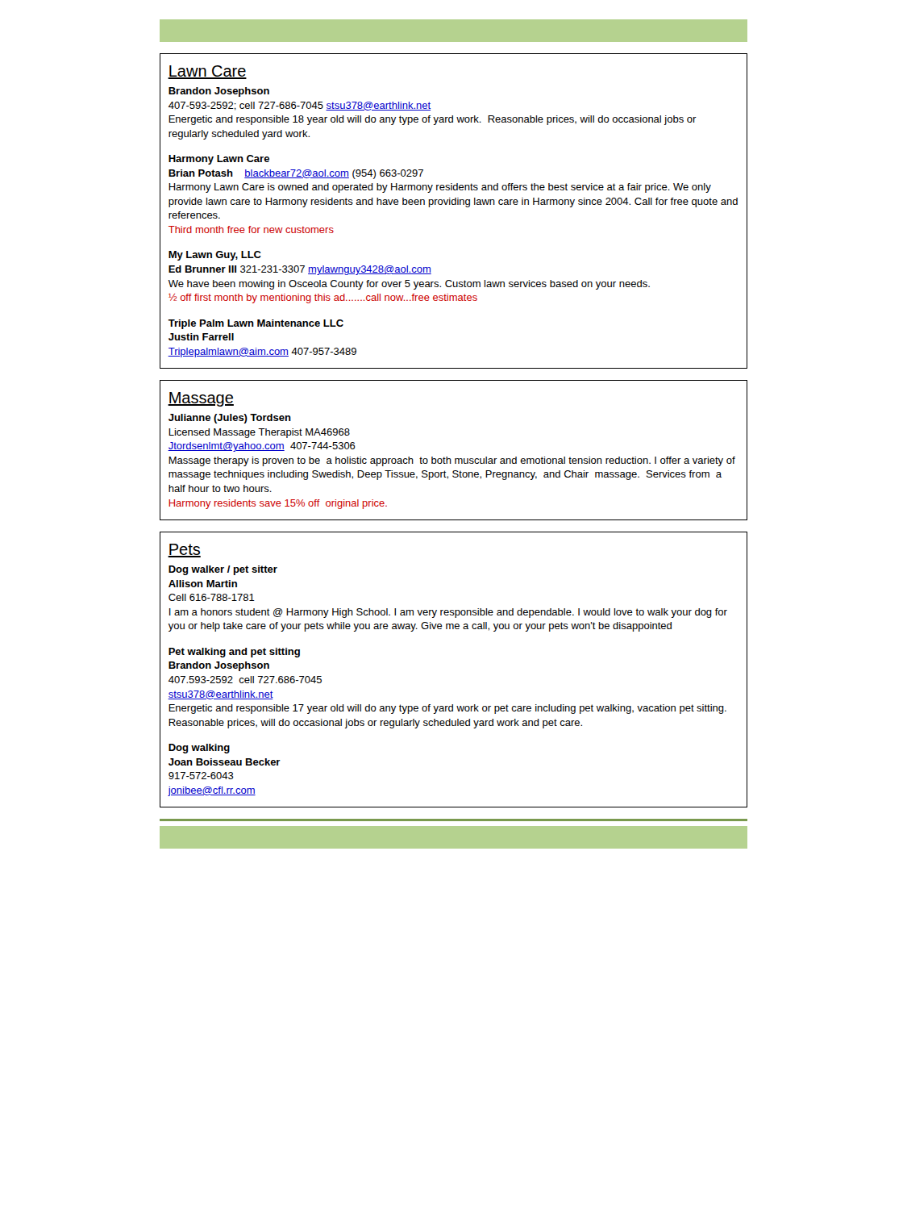Lawn Care
Brandon Josephson
407-593-2592; cell 727-686-7045 stsu378@earthlink.net
Energetic and responsible 18 year old will do any type of yard work. Reasonable prices, will do occasional jobs or regularly scheduled yard work.
Harmony Lawn Care
Brian Potash blackbear72@aol.com (954) 663-0297
Harmony Lawn Care is owned and operated by Harmony residents and offers the best service at a fair price. We only provide lawn care to Harmony residents and have been providing lawn care in Harmony since 2004. Call for free quote and references.
Third month free for new customers
My Lawn Guy, LLC
Ed Brunner III 321-231-3307 mylawnguy3428@aol.com
We have been mowing in Osceola County for over 5 years. Custom lawn services based on your needs.
½ off first month by mentioning this ad.......call now...free estimates
Triple Palm Lawn Maintenance LLC
Justin Farrell
Triplepalmlawn@aim.com 407-957-3489
Massage
Julianne (Jules) Tordsen
Licensed Massage Therapist MA46968
Jtordsenlmt@yahoo.com 407-744-5306
Massage therapy is proven to be a holistic approach to both muscular and emotional tension reduction. I offer a variety of massage techniques including Swedish, Deep Tissue, Sport, Stone, Pregnancy, and Chair massage. Services from a half hour to two hours.
Harmony residents save 15% off original price.
Pets
Dog walker / pet sitter
Allison Martin
Cell 616-788-1781
I am a honors student @ Harmony High School. I am very responsible and dependable. I would love to walk your dog for you or help take care of your pets while you are away. Give me a call, you or your pets won't be disappointed
Pet walking and pet sitting
Brandon Josephson
407.593-2592 cell 727.686-7045
stsu378@earthlink.net
Energetic and responsible 17 year old will do any type of yard work or pet care including pet walking, vacation pet sitting. Reasonable prices, will do occasional jobs or regularly scheduled yard work and pet care.
Dog walking
Joan Boisseau Becker
917-572-6043
jonibee@cfl.rr.com